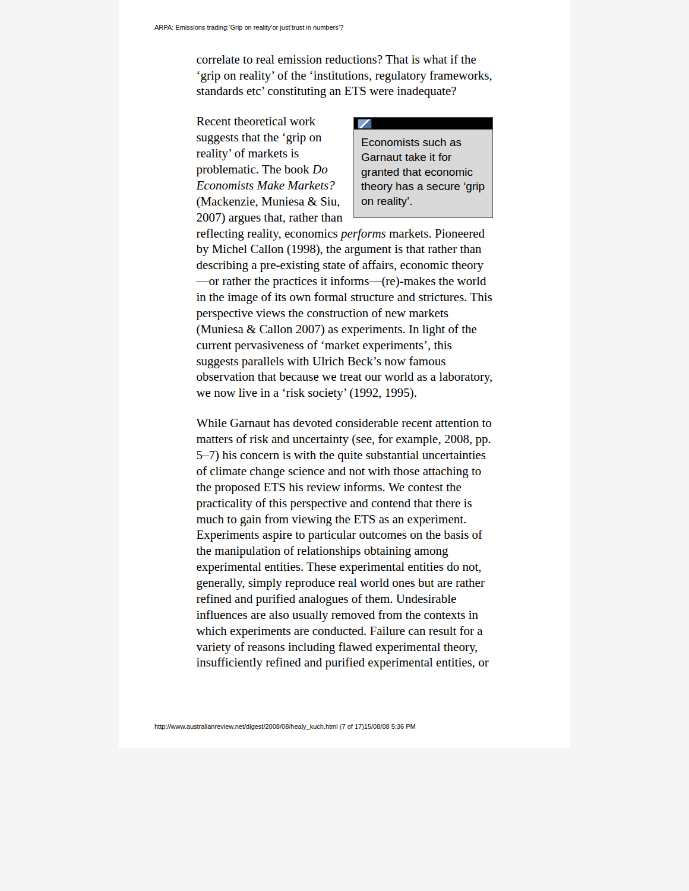ARPA: Emissions trading:‘Grip on reality’or just‘trust in numbers’?
correlate to real emission reductions? That is what if the ‘grip on reality’ of the ‘institutions, regulatory frameworks, standards etc’ constituting an ETS were inadequate?
Economists such as Garnaut take it for granted that economic theory has a secure ‘grip on reality’.
Recent theoretical work suggests that the ‘grip on reality’ of markets is problematic. The book Do Economists Make Markets? (Mackenzie, Muniesa & Siu, 2007) argues that, rather than reflecting reality, economics performs markets. Pioneered by Michel Callon (1998), the argument is that rather than describing a pre-existing state of affairs, economic theory—or rather the practices it informs—(re)-makes the world in the image of its own formal structure and strictures. This perspective views the construction of new markets (Muniesa & Callon 2007) as experiments. In light of the current pervasiveness of ‘market experiments’, this suggests parallels with Ulrich Beck’s now famous observation that because we treat our world as a laboratory, we now live in a ‘risk society’ (1992, 1995).
While Garnaut has devoted considerable recent attention to matters of risk and uncertainty (see, for example, 2008, pp. 5–7) his concern is with the quite substantial uncertainties of climate change science and not with those attaching to the proposed ETS his review informs. We contest the practicality of this perspective and contend that there is much to gain from viewing the ETS as an experiment. Experiments aspire to particular outcomes on the basis of the manipulation of relationships obtaining among experimental entities. These experimental entities do not, generally, simply reproduce real world ones but are rather refined and purified analogues of them. Undesirable influences are also usually removed from the contexts in which experiments are conducted. Failure can result for a variety of reasons including flawed experimental theory, insufficiently refined and purified experimental entities, or
http://www.australianreview.net/digest/2008/08/healy_kuch.html (7 of 17)15/08/08 5:36 PM